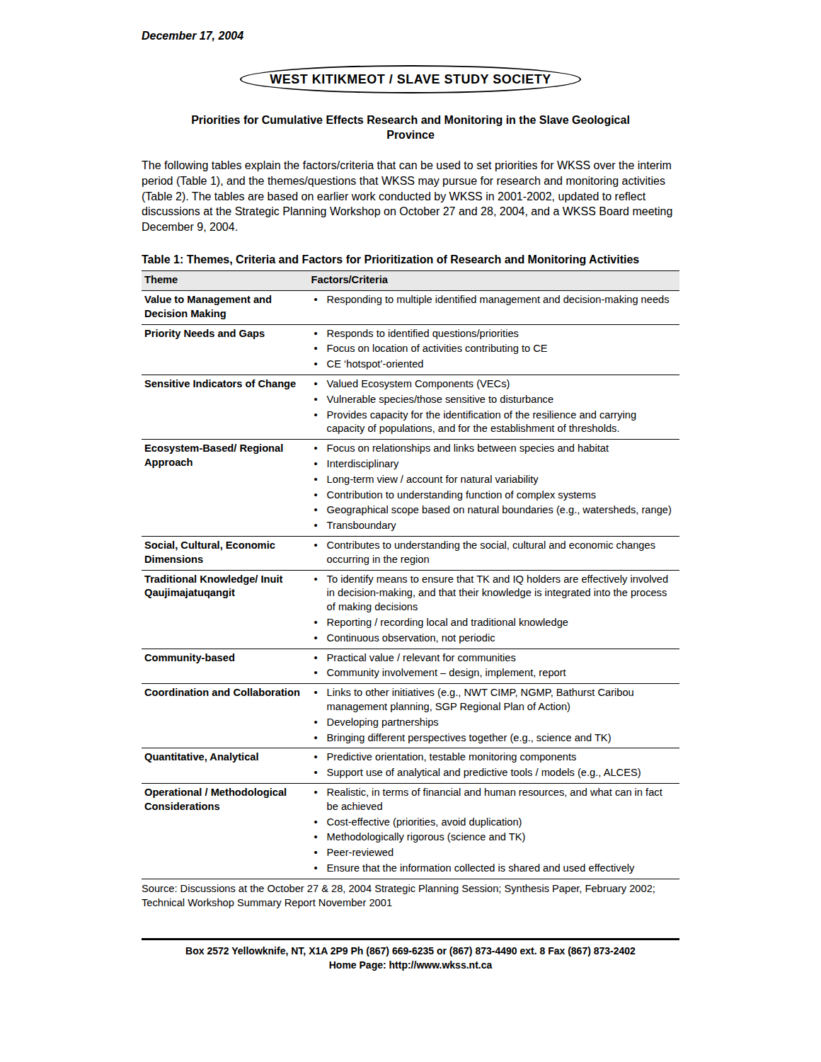December 17, 2004
WEST KITIKMEOT / SLAVE STUDY SOCIETY
Priorities for Cumulative Effects Research and Monitoring in the Slave Geological
Province
The following tables explain the factors/criteria that can be used to set priorities for WKSS over the interim period (Table 1), and the themes/questions that WKSS may pursue for research and monitoring activities (Table 2). The tables are based on earlier work conducted by WKSS in 2001-2002, updated to reflect discussions at the Strategic Planning Workshop on October 27 and 28, 2004, and a WKSS Board meeting December 9, 2004.
Table 1: Themes, Criteria and Factors for Prioritization of Research and Monitoring Activities
| Theme | Factors/Criteria |
| --- | --- |
| Value to Management and Decision Making | Responding to multiple identified management and decision-making needs |
| Priority Needs and Gaps | Responds to identified questions/priorities Focus on location of activities contributing to CE CE ‘hotspot’-oriented |
| Sensitive Indicators of Change | Valued Ecosystem Components (VECs) Vulnerable species/those sensitive to disturbance Provides capacity for the identification of the resilience and carrying capacity of populations, and for the establishment of thresholds. |
| Ecosystem-Based/ Regional Approach | Focus on relationships and links between species and habitat Interdisciplinary Long-term view / account for natural variability Contribution to understanding function of complex systems Geographical scope based on natural boundaries (e.g., watersheds, range) Transboundary |
| Social, Cultural, Economic Dimensions | Contributes to understanding the social, cultural and economic changes occurring in the region |
| Traditional Knowledge/ Inuit Qaujimajatuqangit | To identify means to ensure that TK and IQ holders are effectively involved in decision-making, and that their knowledge is integrated into the process of making decisions Reporting / recording local and traditional knowledge Continuous observation, not periodic |
| Community-based | Practical value / relevant for communities Community involvement – design, implement, report |
| Coordination and Collaboration | Links to other initiatives (e.g., NWT CIMP, NGMP, Bathurst Caribou management planning, SGP Regional Plan of Action) Developing partnerships Bringing different perspectives together (e.g., science and TK) |
| Quantitative, Analytical | Predictive orientation, testable monitoring components Support use of analytical and predictive tools / models (e.g., ALCES) |
| Operational / Methodological Considerations | Realistic, in terms of financial and human resources, and what can in fact be achieved Cost-effective (priorities, avoid duplication) Methodologically rigorous (science and TK) Peer-reviewed Ensure that the information collected is shared and used effectively |
Source: Discussions at the October 27 & 28, 2004 Strategic Planning Session; Synthesis Paper, February 2002; Technical Workshop Summary Report November 2001
Box 2572 Yellowknife, NT, X1A 2P9 Ph (867) 669-6235 or (867) 873-4490 ext. 8 Fax (867) 873-2402
Home Page: http://www.wkss.nt.ca